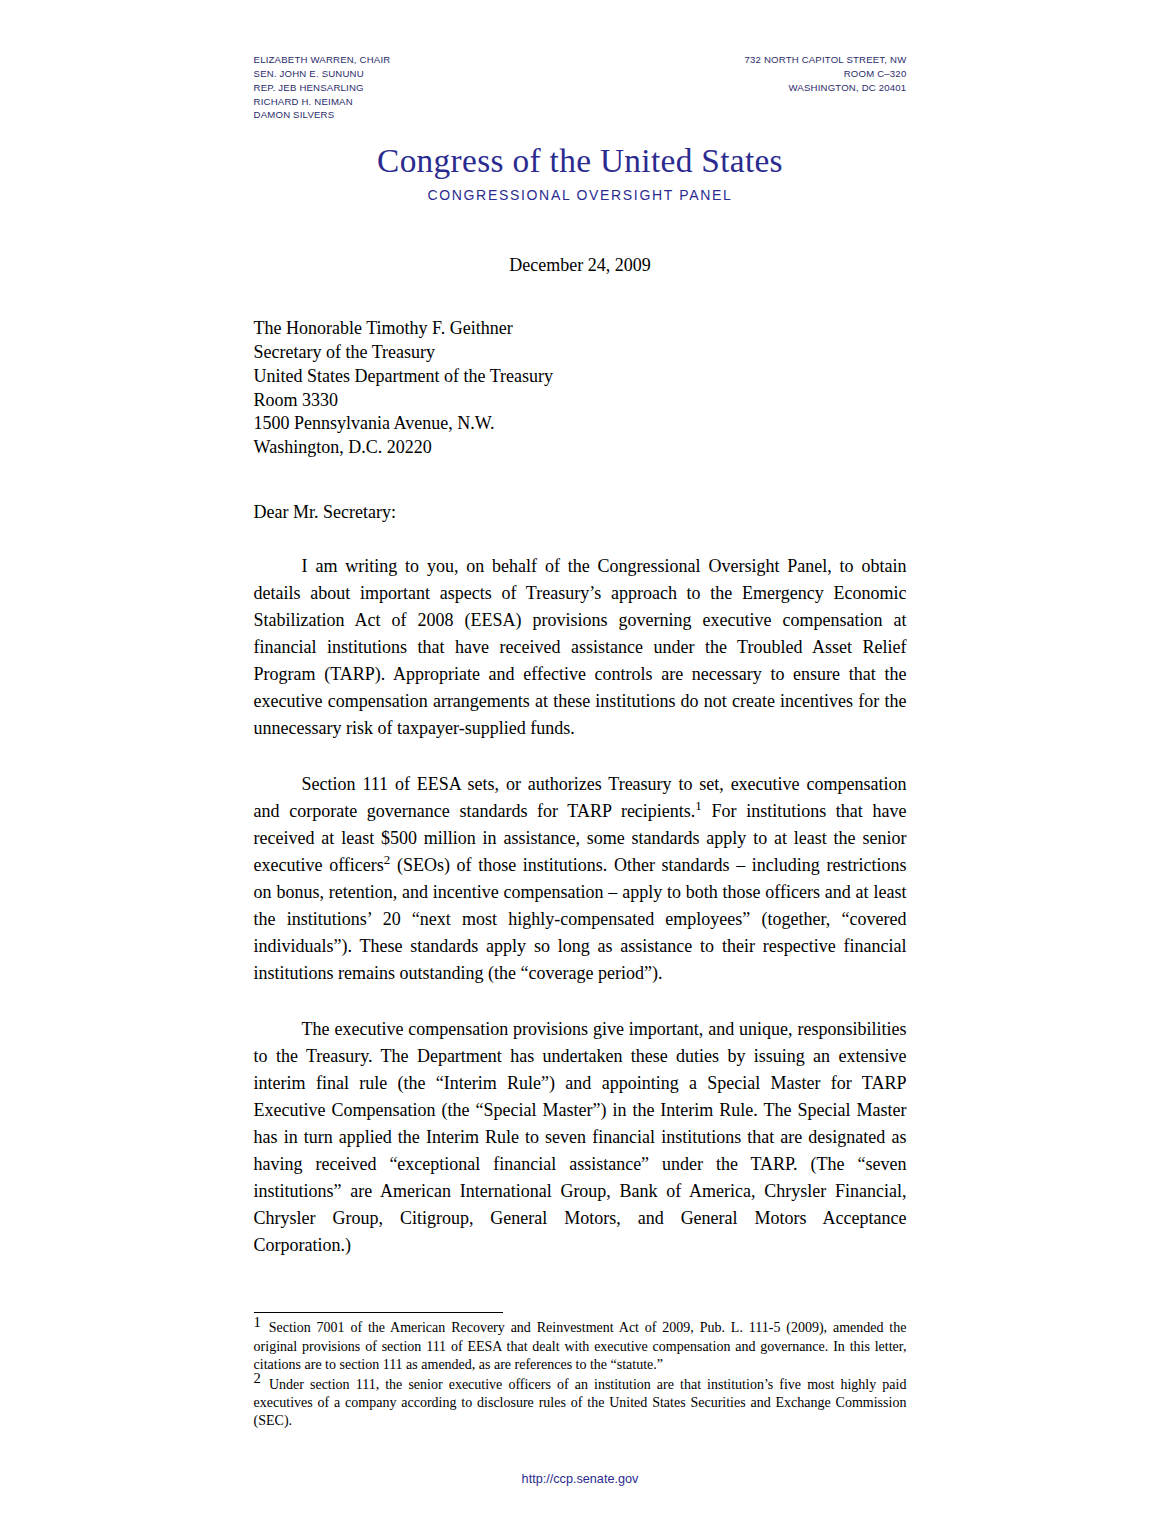Elizabeth Warren, Chair
Sen. John E. Sununu
Rep. Jeb Hensarling
Richard H. Neiman
Damon Silvers
732 North Capitol Street, NW
Room C–320
Washington, DC 20401
Congress of the United States
CONGRESSIONAL OVERSIGHT PANEL
December 24, 2009
The Honorable Timothy F. Geithner
Secretary of the Treasury
United States Department of the Treasury
Room 3330
1500 Pennsylvania Avenue, N.W.
Washington, D.C. 20220
Dear Mr. Secretary:
I am writing to you, on behalf of the Congressional Oversight Panel, to obtain details about important aspects of Treasury’s approach to the Emergency Economic Stabilization Act of 2008 (EESA) provisions governing executive compensation at financial institutions that have received assistance under the Troubled Asset Relief Program (TARP). Appropriate and effective controls are necessary to ensure that the executive compensation arrangements at these institutions do not create incentives for the unnecessary risk of taxpayer-supplied funds.
Section 111 of EESA sets, or authorizes Treasury to set, executive compensation and corporate governance standards for TARP recipients.1 For institutions that have received at least $500 million in assistance, some standards apply to at least the senior executive officers2 (SEOs) of those institutions. Other standards – including restrictions on bonus, retention, and incentive compensation – apply to both those officers and at least the institutions’ 20 “next most highly-compensated employees” (together, “covered individuals”). These standards apply so long as assistance to their respective financial institutions remains outstanding (the “coverage period”).
The executive compensation provisions give important, and unique, responsibilities to the Treasury. The Department has undertaken these duties by issuing an extensive interim final rule (the “Interim Rule”) and appointing a Special Master for TARP Executive Compensation (the “Special Master”) in the Interim Rule. The Special Master has in turn applied the Interim Rule to seven financial institutions that are designated as having received “exceptional financial assistance” under the TARP. (The “seven institutions” are American International Group, Bank of America, Chrysler Financial, Chrysler Group, Citigroup, General Motors, and General Motors Acceptance Corporation.)
1 Section 7001 of the American Recovery and Reinvestment Act of 2009, Pub. L. 111-5 (2009), amended the original provisions of section 111 of EESA that dealt with executive compensation and governance. In this letter, citations are to section 111 as amended, as are references to the “statute.”
2 Under section 111, the senior executive officers of an institution are that institution’s five most highly paid executives of a company according to disclosure rules of the United States Securities and Exchange Commission (SEC).
http://ccp.senate.gov